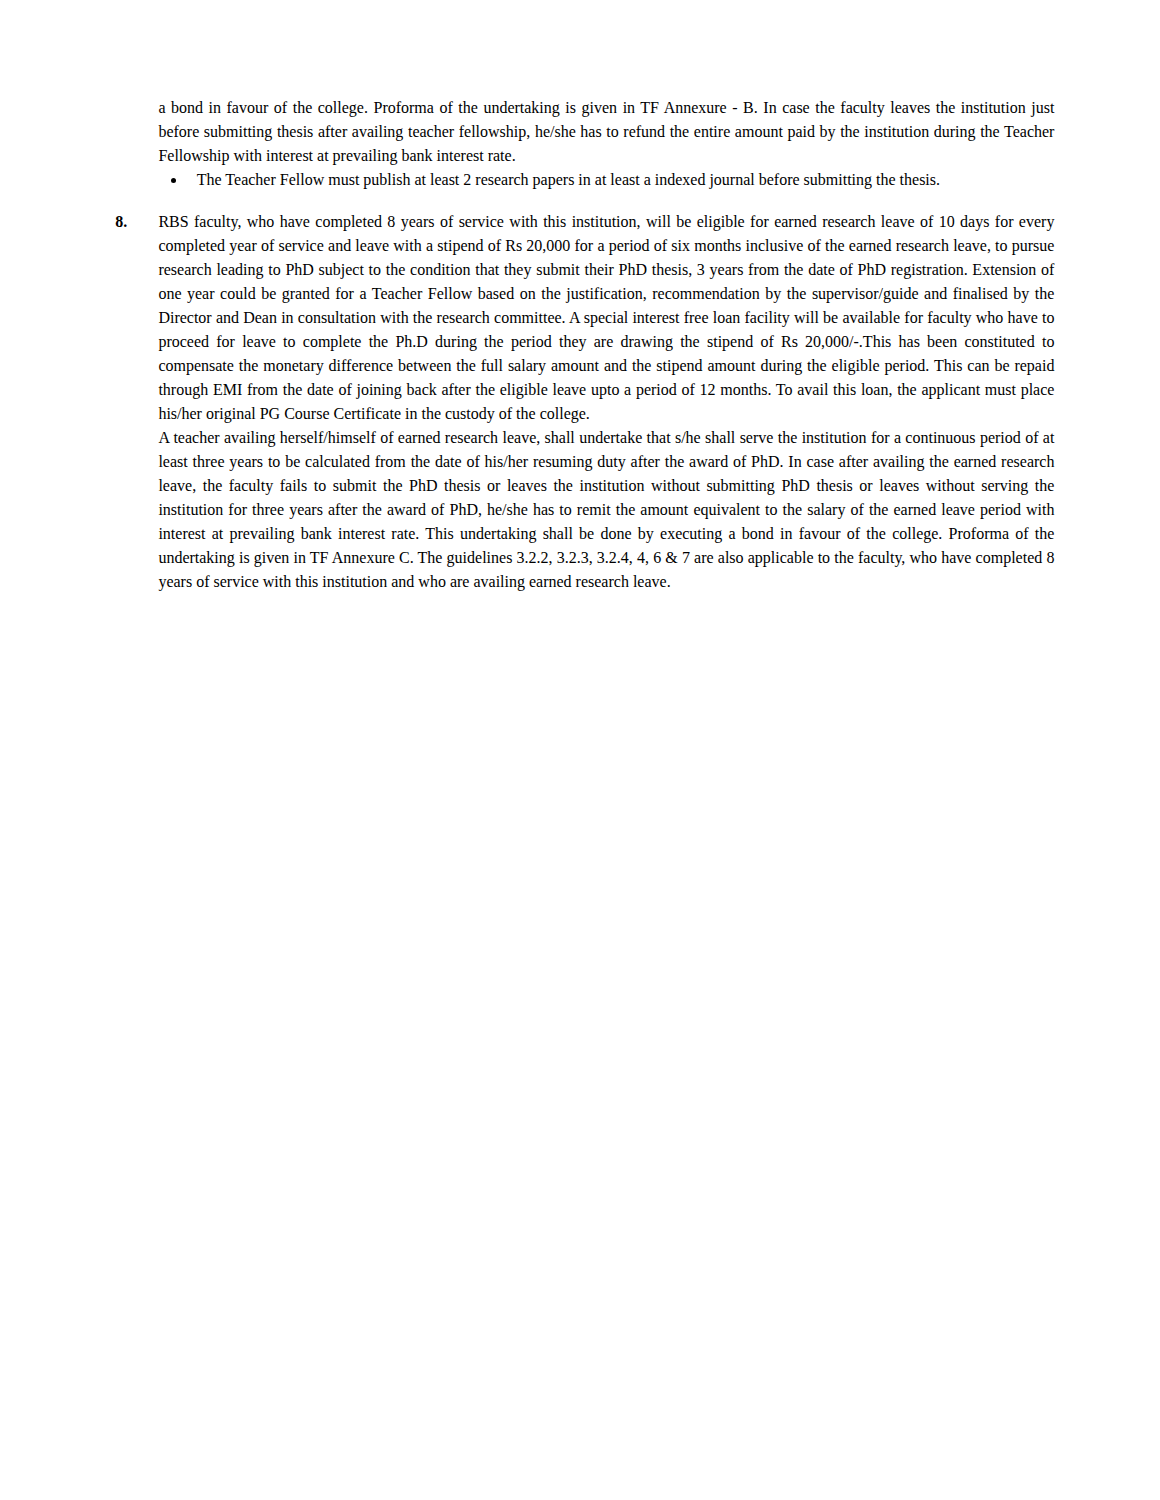a bond in favour of the college. Proforma of the undertaking is given in TF Annexure - B. In case the faculty leaves the institution just before submitting thesis after availing teacher fellowship, he/she has to refund the entire amount paid by the institution during the Teacher Fellowship with interest at prevailing bank interest rate.
The Teacher Fellow must publish at least 2 research papers in at least a indexed journal before submitting the thesis.
8.
RBS faculty, who have completed 8 years of service with this institution, will be eligible for earned research leave of 10 days for every completed year of service and leave with a stipend of Rs 20,000 for a period of six months inclusive of the earned research leave, to pursue research leading to PhD subject to the condition that they submit their PhD thesis, 3 years from the date of PhD registration. Extension of one year could be granted for a Teacher Fellow based on the justification, recommendation by the supervisor/guide and finalised by the Director and Dean in consultation with the research committee. A special interest free loan facility will be available for faculty who have to proceed for leave to complete the Ph.D during the period they are drawing the stipend of Rs 20,000/-.This has been constituted to compensate the monetary difference between the full salary amount and the stipend amount during the eligible period. This can be repaid through EMI from the date of joining back after the eligible leave upto a period of 12 months. To avail this loan, the applicant must place his/her original PG Course Certificate in the custody of the college.
A teacher availing herself/himself of earned research leave, shall undertake that s/he shall serve the institution for a continuous period of at least three years to be calculated from the date of his/her resuming duty after the award of PhD. In case after availing the earned research leave, the faculty fails to submit the PhD thesis or leaves the institution without submitting PhD thesis or leaves without serving the institution for three years after the award of PhD, he/she has to remit the amount equivalent to the salary of the earned leave period with interest at prevailing bank interest rate. This undertaking shall be done by executing a bond in favour of the college. Proforma of the undertaking is given in TF Annexure C. The guidelines 3.2.2, 3.2.3, 3.2.4, 4, 6 & 7 are also applicable to the faculty, who have completed 8 years of service with this institution and who are availing earned research leave.